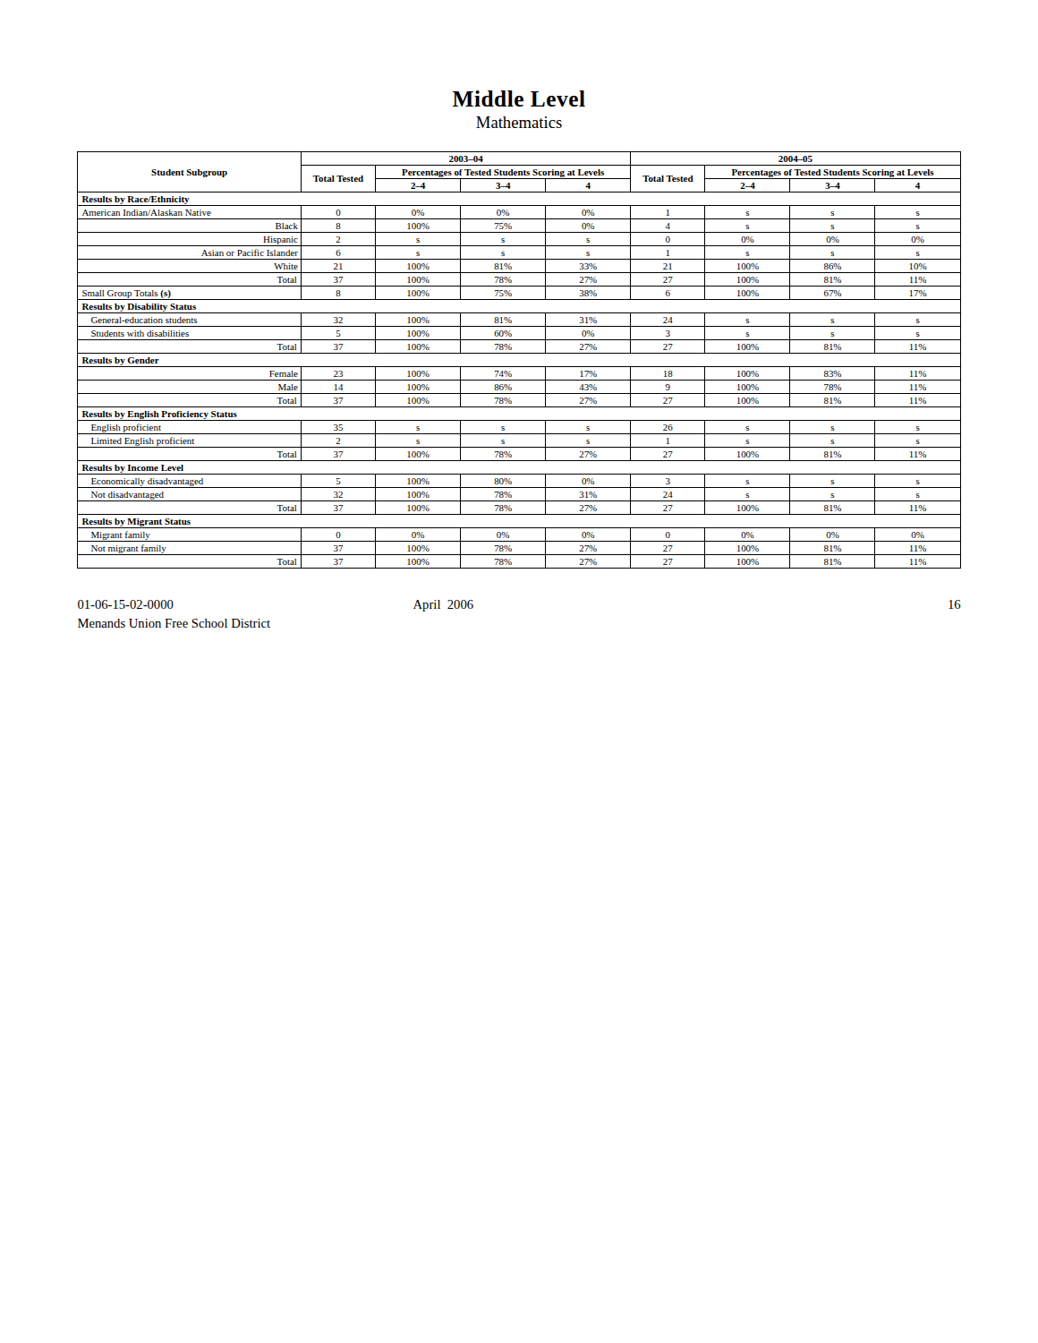Middle Level
Mathematics
| Student Subgroup | 2003–04 | 2004–05 |
| --- | --- | --- |
| Total Tested | Percentages of Tested Students Scoring at Levels | Total Tested | Percentages of Tested Students Scoring at Levels |
| 2–4 | 3–4 | 4 | 2–4 | 3–4 | 4 |
| Results by Race/Ethnicity |
| American Indian/Alaskan Native | 0 | 0% | 0% | 0% | 1 | s | s | s |
| Black | 8 | 100% | 75% | 0% | 4 | s | s | s |
| Hispanic | 2 | s | s | s | 0 | 0% | 0% | 0% |
| Asian or Pacific Islander | 6 | s | s | s | 1 | s | s | s |
| White | 21 | 100% | 81% | 33% | 21 | 100% | 86% | 10% |
| Total | 37 | 100% | 78% | 27% | 27 | 100% | 81% | 11% |
| Small Group Totals (s) | 8 | 100% | 75% | 38% | 6 | 100% | 67% | 17% |
| Results by Disability Status |
| General-education students | 32 | 100% | 81% | 31% | 24 | s | s | s |
| Students with disabilities | 5 | 100% | 60% | 0% | 3 | s | s | s |
| Total | 37 | 100% | 78% | 27% | 27 | 100% | 81% | 11% |
| Results by Gender |
| Female | 23 | 100% | 74% | 17% | 18 | 100% | 83% | 11% |
| Male | 14 | 100% | 86% | 43% | 9 | 100% | 78% | 11% |
| Total | 37 | 100% | 78% | 27% | 27 | 100% | 81% | 11% |
| Results by English Proficiency Status |
| English proficient | 35 | s | s | s | 26 | s | s | s |
| Limited English proficient | 2 | s | s | s | 1 | s | s | s |
| Total | 37 | 100% | 78% | 27% | 27 | 100% | 81% | 11% |
| Results by Income Level |
| Economically disadvantaged | 5 | 100% | 80% | 0% | 3 | s | s | s |
| Not disadvantaged | 32 | 100% | 78% | 31% | 24 | s | s | s |
| Total | 37 | 100% | 78% | 27% | 27 | 100% | 81% | 11% |
| Results by Migrant Status |
| Migrant family | 0 | 0% | 0% | 0% | 0 | 0% | 0% | 0% |
| Not migrant family | 37 | 100% | 78% | 27% | 27 | 100% | 81% | 11% |
| Total | 37 | 100% | 78% | 27% | 27 | 100% | 81% | 11% |
01-06-15-02-0000 April 2006 16 Menands Union Free School District